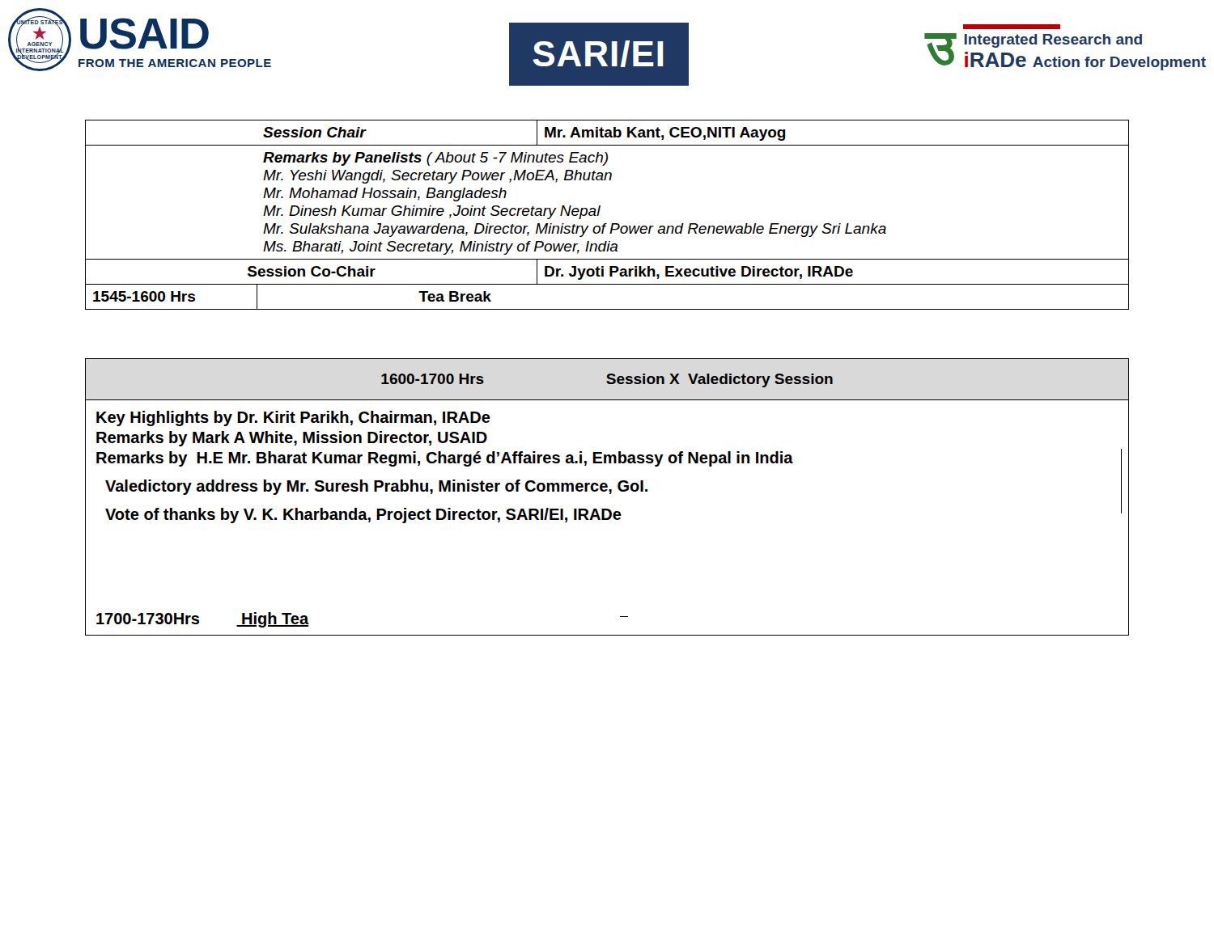UNITED STATES
★
AGENCY
INTERNATIONAL DEVELOPMENT
USAID
FROM THE AMERICAN PEOPLE
SARI/EI
उ
Integrated Research and
i RADe Action for Development
| | Session Chair | Mr. Amitab Kant, CEO,NITI Aayog |
| | Remarks by Panelists ( About 5 -7 Minutes Each) Mr. Yeshi Wangdi, Secretary Power ,MoEA, Bhutan Mr. Mohamad Hossain, Bangladesh Mr. Dinesh Kumar Ghimire ,Joint Secretary Nepal Mr. Sulakshana Jayawardena, Director, Ministry of Power and Renewable Energy Sri Lanka Ms. Bharati, Joint Secretary, Ministry of Power, India |
| Session Co-Chair | Dr. Jyoti Parikh, Executive Director, IRADe |
| 1545-1600 Hrs | Tea Break |
| 1600-1700 Hrs Session X Valedictory Session |
| Key Highlights by Dr. Kirit Parikh, Chairman, IRADe Remarks by Mark A White, Mission Director, USAID Remarks by H.E Mr. Bharat Kumar Regmi, Chargé d’Affaires a.i, Embassy of Nepal in India Valedictory address by Mr. Suresh Prabhu, Minister of Commerce, GoI. Vote of thanks by V. K. Kharbanda, Project Director, SARI/EI, IRADe 1700-1730Hrs High Tea |